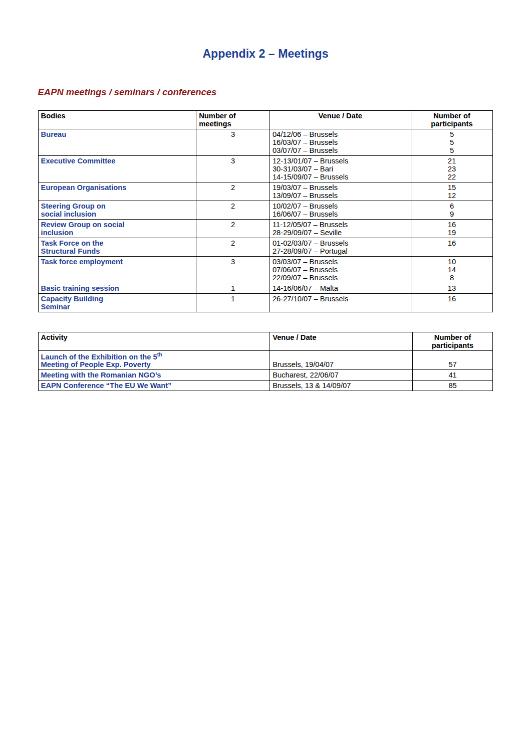Appendix 2 – Meetings
EAPN meetings / seminars / conferences
| Bodies | Number of meetings | Venue / Date | Number of participants |
| --- | --- | --- | --- |
| Bureau | 3 | 04/12/06 – Brussels 16/03/07 – Brussels 03/07/07 – Brussels | 5 5 5 |
| Executive Committee | 3 | 12-13/01/07 – Brussels 30-31/03/07 – Bari 14-15/09/07 – Brussels | 21 23 22 |
| European Organisations | 2 | 19/03/07 – Brussels 13/09/07 – Brussels | 15 12 |
| Steering Group on social inclusion | 2 | 10/02/07 – Brussels 16/06/07 – Brussels | 6 9 |
| Review Group on social inclusion | 2 | 11-12/05/07 – Brussels 28-29/09/07 – Seville | 16 19 |
| Task Force on the Structural Funds | 2 | 01-02/03/07 – Brussels 27-28/09/07 – Portugal | 16 |
| Task force employment | 3 | 03/03/07 – Brussels 07/06/07 – Brussels 22/09/07 – Brussels | 10 14 8 |
| Basic training session | 1 | 14-16/06/07 – Malta | 13 |
| Capacity Building Seminar | 1 | 26-27/10/07 – Brussels | 16 |
| Activity | Venue / Date | Number of participants |
| --- | --- | --- |
| Launch of the Exhibition on the 5 th Meeting of People Exp. Poverty | Brussels, 19/04/07 | 57 |
| Meeting with the Romanian NGO’s | Bucharest, 22/06/07 | 41 |
| EAPN Conference “The EU We Want” | Brussels, 13 & 14/09/07 | 85 |